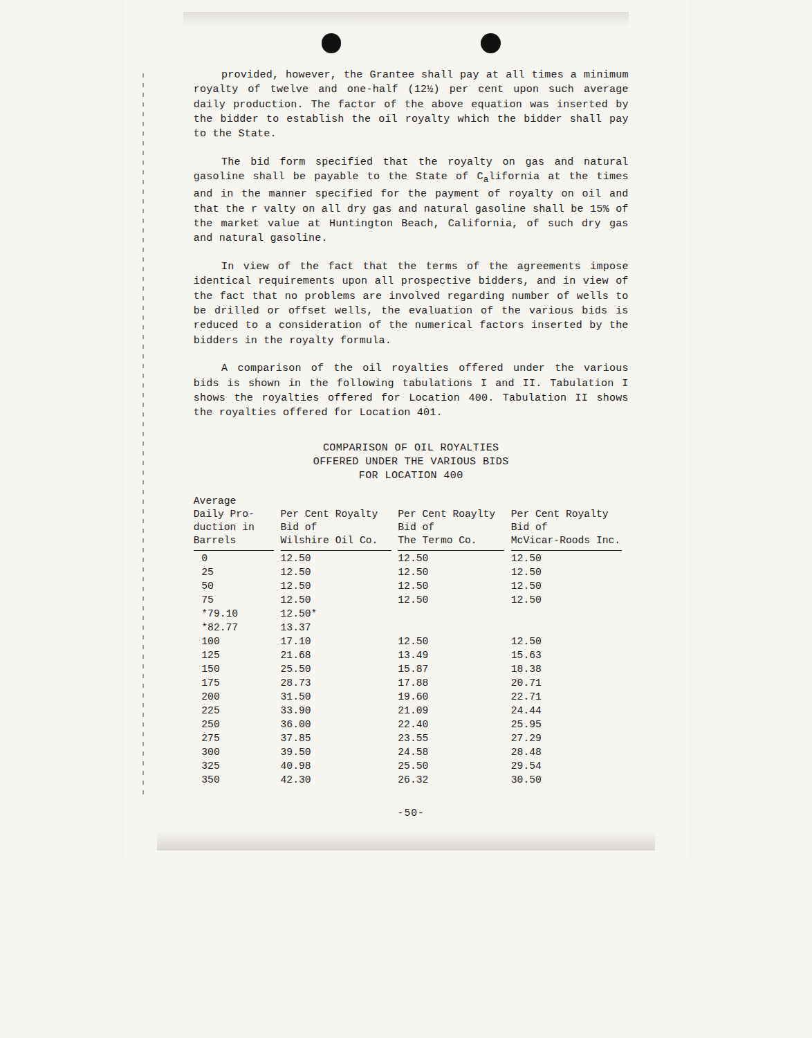provided, however, the Grantee shall pay at all times a minimum royalty of twelve and one-half (12½) per cent upon such average daily production. The factor of the above equation was inserted by the bidder to establish the oil royalty which the bidder shall pay to the State.
The bid form specified that the royalty on gas and natural gasoline shall be payable to the State of California at the times and in the manner specified for the payment of royalty on oil and that the r valty on all dry gas and natural gasoline shall be 15% of the market value at Huntington Beach, California, of such dry gas and natural gasoline.
In view of the fact that the terms of the agreements impose identical requirements upon all prospective bidders, and in view of the fact that no problems are involved regarding number of wells to be drilled or offset wells, the evaluation of the various bids is reduced to a consideration of the numerical factors inserted by the bidders in the royalty formula.
A comparison of the oil royalties offered under the various bids is shown in the following tabulations I and II. Tabulation I shows the royalties offered for Location 400. Tabulation II shows the royalties offered for Location 401.
COMPARISON OF OIL ROYALTIES
OFFERED UNDER THE VARIOUS BIDS
FOR LOCATION 400
| Average Daily Pro- duction in Barrels | Per Cent Royalty Bid of Wilshire Oil Co. | Per Cent Roaylty Bid of The Termo Co. | Per Cent Royalty Bid of McVicar-Roods Inc. |
| --- | --- | --- | --- |
| 0 | 12.50 | 12.50 | 12.50 |
| 25 | 12.50 | 12.50 | 12.50 |
| 50 | 12.50 | 12.50 | 12.50 |
| 75 | 12.50 | 12.50 | 12.50 |
| *79.10 | 12.50* | | |
| *82.77 | 13.37 | | |
| 100 | 17.10 | 12.50 | 12.50 |
| 125 | 21.68 | 13.49 | 15.63 |
| 150 | 25.50 | 15.87 | 18.38 |
| 175 | 28.73 | 17.88 | 20.71 |
| 200 | 31.50 | 19.60 | 22.71 |
| 225 | 33.90 | 21.09 | 24.44 |
| 250 | 36.00 | 22.40 | 25.95 |
| 275 | 37.85 | 23.55 | 27.29 |
| 300 | 39.50 | 24.58 | 28.48 |
| 325 | 40.98 | 25.50 | 29.54 |
| 350 | 42.30 | 26.32 | 30.50 |
-50-